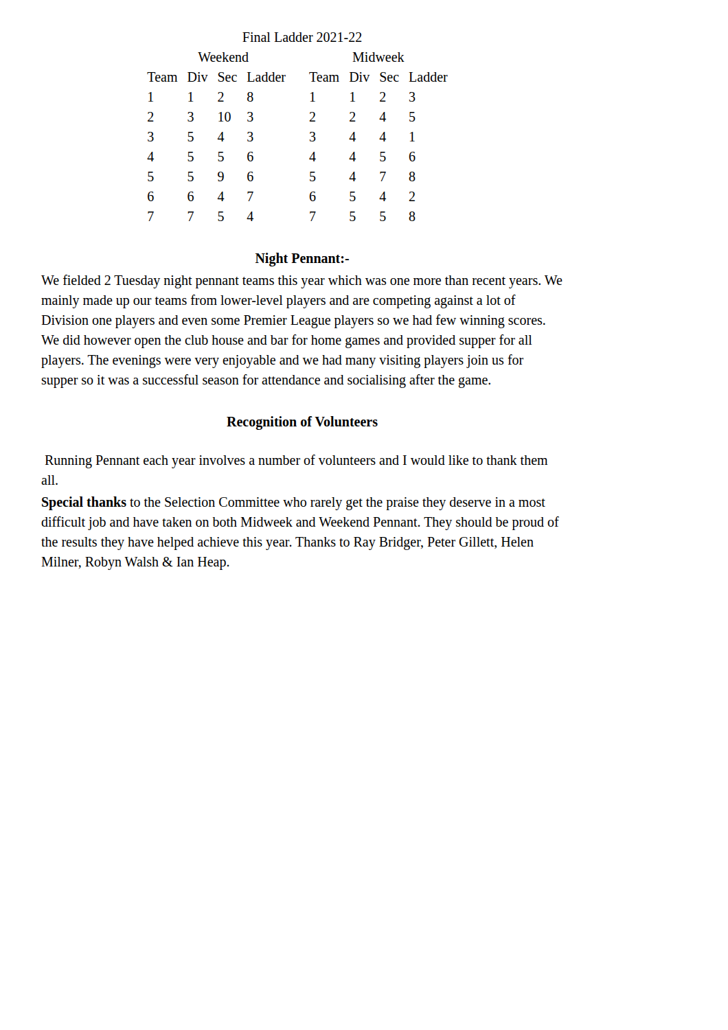Final Ladder 2021-22
| Weekend | Midweek |
| --- | --- |
| Team | Div | Sec | Ladder | Team | Div | Sec | Ladder |
| 1 | 1 | 2 | 8 | 1 | 1 | 2 | 3 |
| 2 | 3 | 10 | 3 | 2 | 2 | 4 | 5 |
| 3 | 5 | 4 | 3 | 3 | 4 | 4 | 1 |
| 4 | 5 | 5 | 6 | 4 | 4 | 5 | 6 |
| 5 | 5 | 9 | 6 | 5 | 4 | 7 | 8 |
| 6 | 6 | 4 | 7 | 6 | 5 | 4 | 2 |
| 7 | 7 | 5 | 4 | 7 | 5 | 5 | 8 |
Night Pennant:-
We fielded 2 Tuesday night pennant teams this year which was one more than recent years. We mainly made up our teams from lower-level players and are competing against a lot of Division one players and even some Premier League players so we had few winning scores. We did however open the club house and bar for home games and provided supper for all players. The evenings were very enjoyable and we had many visiting players join us for supper so it was a successful season for attendance and socialising after the game.
Recognition of Volunteers
Running Pennant each year involves a number of volunteers and I would like to thank them all.
Special thanks to the Selection Committee who rarely get the praise they deserve in a most difficult job and have taken on both Midweek and Weekend Pennant. They should be proud of the results they have helped achieve this year. Thanks to Ray Bridger, Peter Gillett, Helen Milner, Robyn Walsh & Ian Heap.